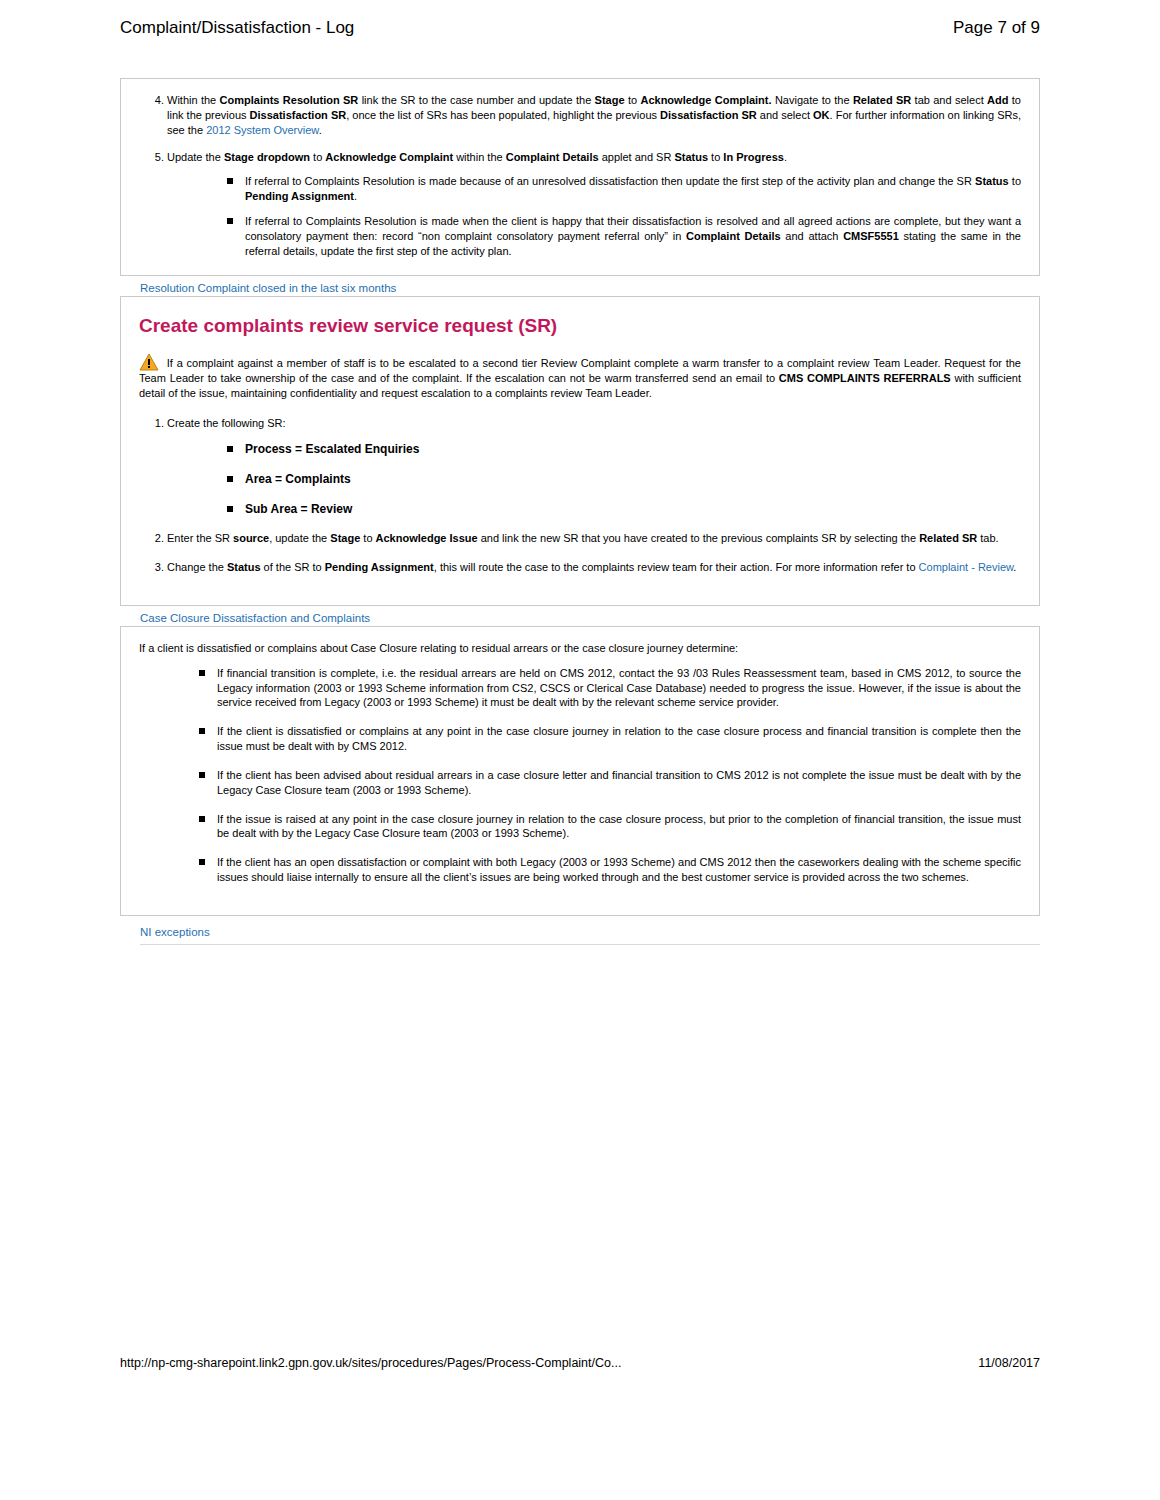Complaint/Dissatisfaction - Log
Page 7 of 9
Within the Complaints Resolution SR link the SR to the case number and update the Stage to Acknowledge Complaint. Navigate to the Related SR tab and select Add to link the previous Dissatisfaction SR, once the list of SRs has been populated, highlight the previous Dissatisfaction SR and select OK. For further information on linking SRs, see the 2012 System Overview.
Update the Stage dropdown to Acknowledge Complaint within the Complaint Details applet and SR Status to In Progress.
If referral to Complaints Resolution is made because of an unresolved dissatisfaction then update the first step of the activity plan and change the SR Status to Pending Assignment.
If referral to Complaints Resolution is made when the client is happy that their dissatisfaction is resolved and all agreed actions are complete, but they want a consolatory payment then: record “non complaint consolatory payment referral only” in Complaint Details and attach CMSF5551 stating the same in the referral details, update the first step of the activity plan.
Resolution Complaint closed in the last six months
Create complaints review service request (SR)
If a complaint against a member of staff is to be escalated to a second tier Review Complaint complete a warm transfer to a complaint review Team Leader. Request for the Team Leader to take ownership of the case and of the complaint. If the escalation can not be warm transferred send an email to CMS COMPLAINTS REFERRALS with sufficient detail of the issue, maintaining confidentiality and request escalation to a complaints review Team Leader.
Create the following SR:
Process = Escalated Enquiries
Area = Complaints
Sub Area = Review
Enter the SR source, update the Stage to Acknowledge Issue and link the new SR that you have created to the previous complaints SR by selecting the Related SR tab.
Change the Status of the SR to Pending Assignment, this will route the case to the complaints review team for their action. For more information refer to Complaint - Review.
Case Closure Dissatisfaction and Complaints
If a client is dissatisfied or complains about Case Closure relating to residual arrears or the case closure journey determine:
If financial transition is complete, i.e. the residual arrears are held on CMS 2012, contact the 93 /03 Rules Reassessment team, based in CMS 2012, to source the Legacy information (2003 or 1993 Scheme information from CS2, CSCS or Clerical Case Database) needed to progress the issue. However, if the issue is about the service received from Legacy (2003 or 1993 Scheme) it must be dealt with by the relevant scheme service provider.
If the client is dissatisfied or complains at any point in the case closure journey in relation to the case closure process and financial transition is complete then the issue must be dealt with by CMS 2012.
If the client has been advised about residual arrears in a case closure letter and financial transition to CMS 2012 is not complete the issue must be dealt with by the Legacy Case Closure team (2003 or 1993 Scheme).
If the issue is raised at any point in the case closure journey in relation to the case closure process, but prior to the completion of financial transition, the issue must be dealt with by the Legacy Case Closure team (2003 or 1993 Scheme).
If the client has an open dissatisfaction or complaint with both Legacy (2003 or 1993 Scheme) and CMS 2012 then the caseworkers dealing with the scheme specific issues should liaise internally to ensure all the client’s issues are being worked through and the best customer service is provided across the two schemes.
NI exceptions
http://np-cmg-sharepoint.link2.gpn.gov.uk/sites/procedures/Pages/Process-Complaint/Co...
11/08/2017